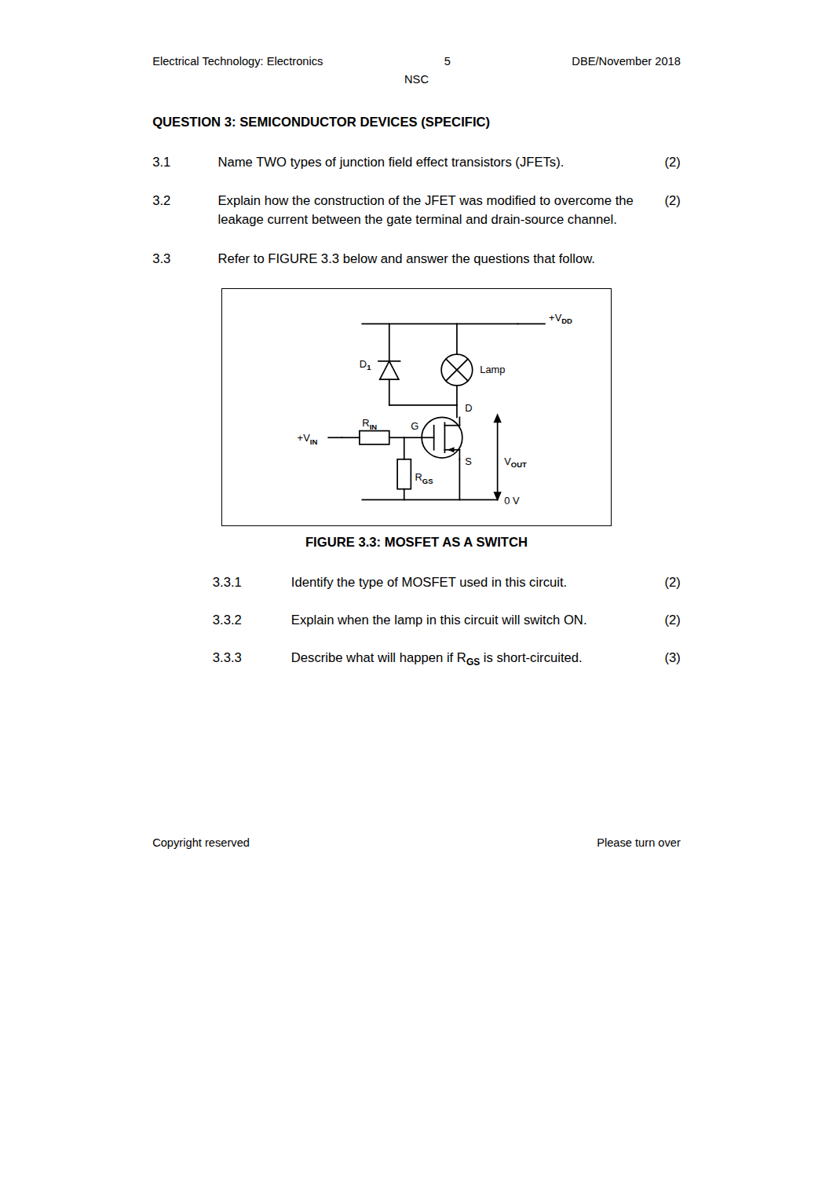Electrical Technology: Electronics
5
DBE/November 2018
NSC
QUESTION 3: SEMICONDUCTOR DEVICES (SPECIFIC)
3.1
Name TWO types of junction field effect transistors (JFETs).
(2)
3.2
Explain how the construction of the JFET was modified to overcome the leakage current between the gate terminal and drain-source channel.
(2)
3.3
Refer to FIGURE 3.3 below and answer the questions that follow.
+VDD D1 Lamp D G S RIN +VIN RGS VOUT 0 V
FIGURE 3.3: MOSFET AS A SWITCH
3.3.1
Identify the type of MOSFET used in this circuit.
(2)
3.3.2
Explain when the lamp in this circuit will switch ON.
(2)
3.3.3
Describe what will happen if RGS is short-circuited.
(3)
Copyright reserved
Please turn over